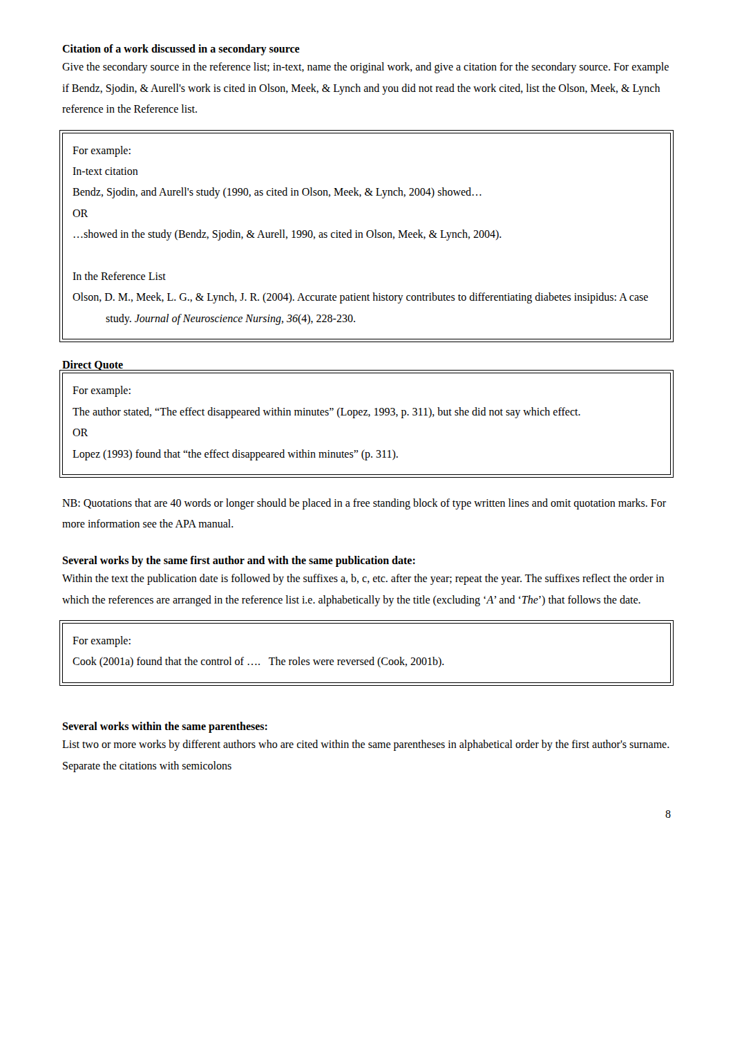Citation of a work discussed in a secondary source
Give the secondary source in the reference list; in-text, name the original work, and give a citation for the secondary source. For example if Bendz, Sjodin, & Aurell's work is cited in Olson, Meek, & Lynch and you did not read the work cited, list the Olson, Meek, & Lynch reference in the Reference list.
For example:
In-text citation
Bendz, Sjodin, and Aurell's study (1990, as cited in Olson, Meek, & Lynch, 2004) showed…
OR
…showed in the study (Bendz, Sjodin, & Aurell, 1990, as cited in Olson, Meek, & Lynch, 2004).
In the Reference List
Olson, D. M., Meek, L. G., & Lynch, J. R. (2004). Accurate patient history contributes to differentiating diabetes insipidus: A case study. Journal of Neuroscience Nursing, 36(4), 228-230.
Direct Quote
For example:
The author stated, “The effect disappeared within minutes” (Lopez, 1993, p. 311), but she did not say which effect.
OR
Lopez (1993) found that “the effect disappeared within minutes” (p. 311).
NB: Quotations that are 40 words or longer should be placed in a free standing block of type written lines and omit quotation marks. For more information see the APA manual.
Several works by the same first author and with the same publication date:
Within the text the publication date is followed by the suffixes a, b, c, etc. after the year; repeat the year. The suffixes reflect the order in which the references are arranged in the reference list i.e. alphabetically by the title (excluding ‘A’ and ‘The’) that follows the date.
For example:
Cook (2001a) found that the control of …. The roles were reversed (Cook, 2001b).
Several works within the same parentheses:
List two or more works by different authors who are cited within the same parentheses in alphabetical order by the first author's surname. Separate the citations with semicolons
8